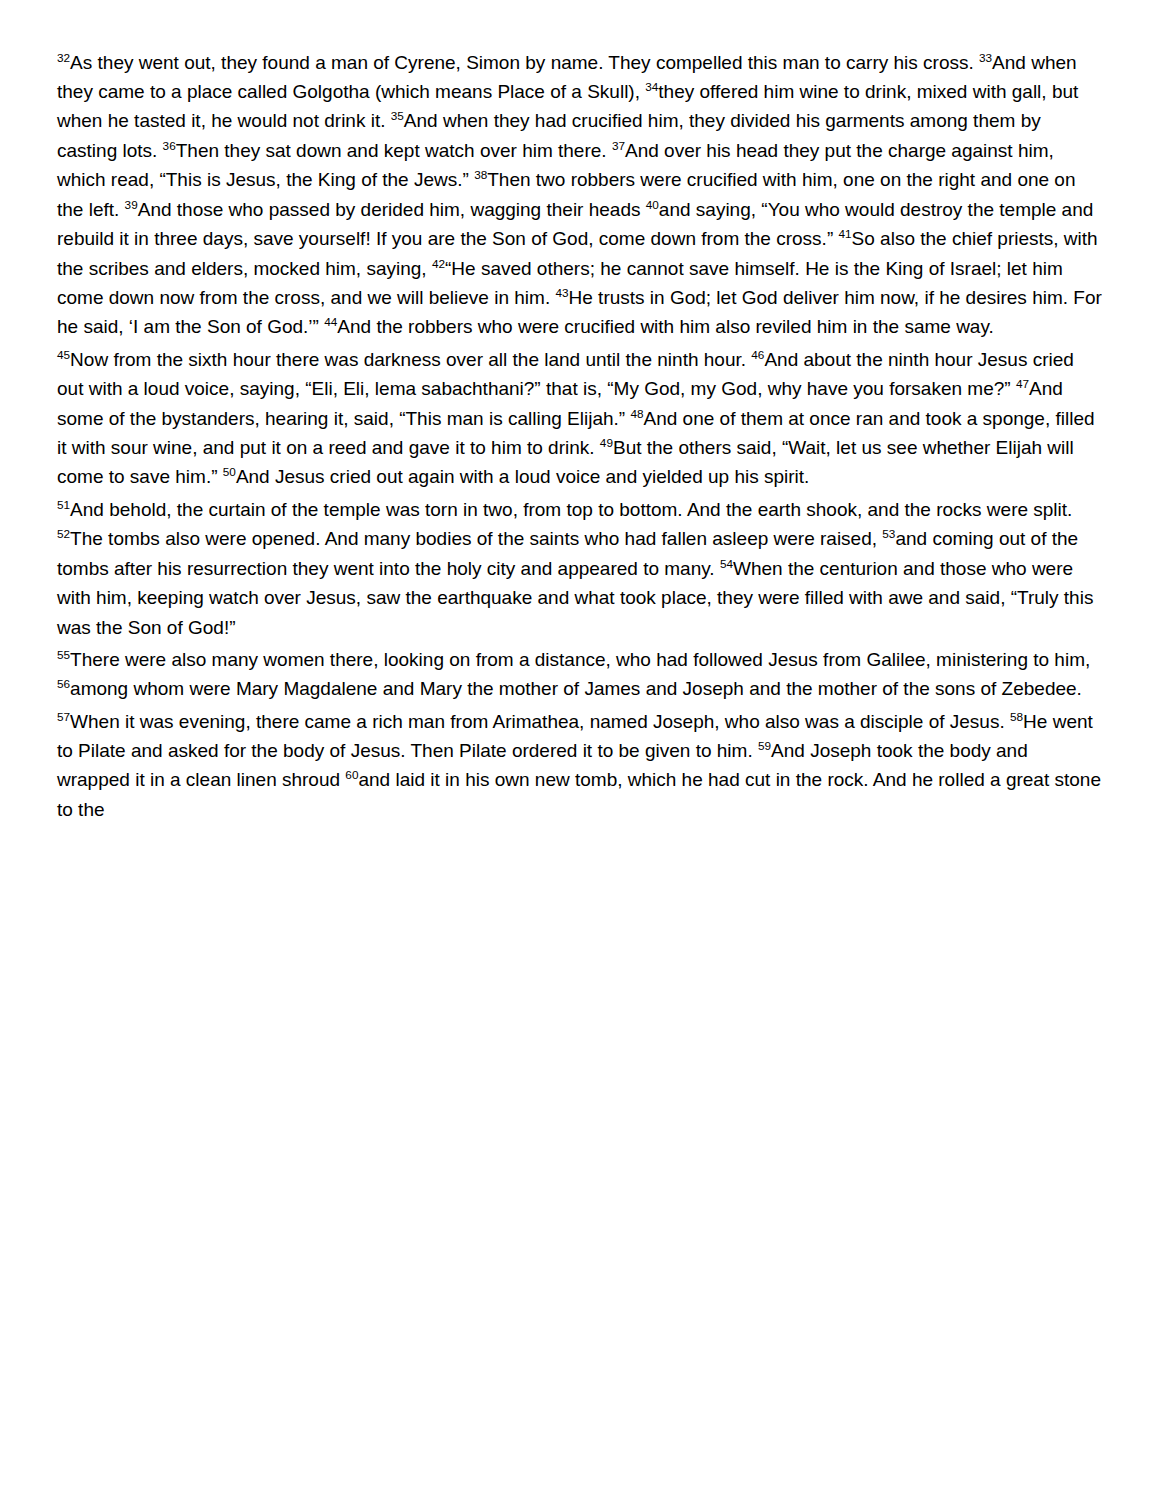32As they went out, they found a man of Cyrene, Simon by name. They compelled this man to carry his cross. 33And when they came to a place called Golgotha (which means Place of a Skull), 34they offered him wine to drink, mixed with gall, but when he tasted it, he would not drink it. 35And when they had crucified him, they divided his garments among them by casting lots. 36Then they sat down and kept watch over him there. 37And over his head they put the charge against him, which read, “This is Jesus, the King of the Jews.” 38Then two robbers were crucified with him, one on the right and one on the left. 39And those who passed by derided him, wagging their heads 40and saying, “You who would destroy the temple and rebuild it in three days, save yourself! If you are the Son of God, come down from the cross.” 41So also the chief priests, with the scribes and elders, mocked him, saying, 42“He saved others; he cannot save himself. He is the King of Israel; let him come down now from the cross, and we will believe in him. 43He trusts in God; let God deliver him now, if he desires him. For he said, ‘I am the Son of God.’” 44And the robbers who were crucified with him also reviled him in the same way.
45Now from the sixth hour there was darkness over all the land until the ninth hour. 46And about the ninth hour Jesus cried out with a loud voice, saying, “Eli, Eli, lema sabachthani?” that is, “My God, my God, why have you forsaken me?” 47And some of the bystanders, hearing it, said, “This man is calling Elijah.” 48And one of them at once ran and took a sponge, filled it with sour wine, and put it on a reed and gave it to him to drink. 49But the others said, “Wait, let us see whether Elijah will come to save him.” 50And Jesus cried out again with a loud voice and yielded up his spirit.
51And behold, the curtain of the temple was torn in two, from top to bottom. And the earth shook, and the rocks were split. 52The tombs also were opened. And many bodies of the saints who had fallen asleep were raised, 53and coming out of the tombs after his resurrection they went into the holy city and appeared to many. 54When the centurion and those who were with him, keeping watch over Jesus, saw the earthquake and what took place, they were filled with awe and said, “Truly this was the Son of God!”
55There were also many women there, looking on from a distance, who had followed Jesus from Galilee, ministering to him, 56among whom were Mary Magdalene and Mary the mother of James and Joseph and the mother of the sons of Zebedee.
57When it was evening, there came a rich man from Arimathea, named Joseph, who also was a disciple of Jesus. 58He went to Pilate and asked for the body of Jesus. Then Pilate ordered it to be given to him. 59And Joseph took the body and wrapped it in a clean linen shroud 60and laid it in his own new tomb, which he had cut in the rock. And he rolled a great stone to the